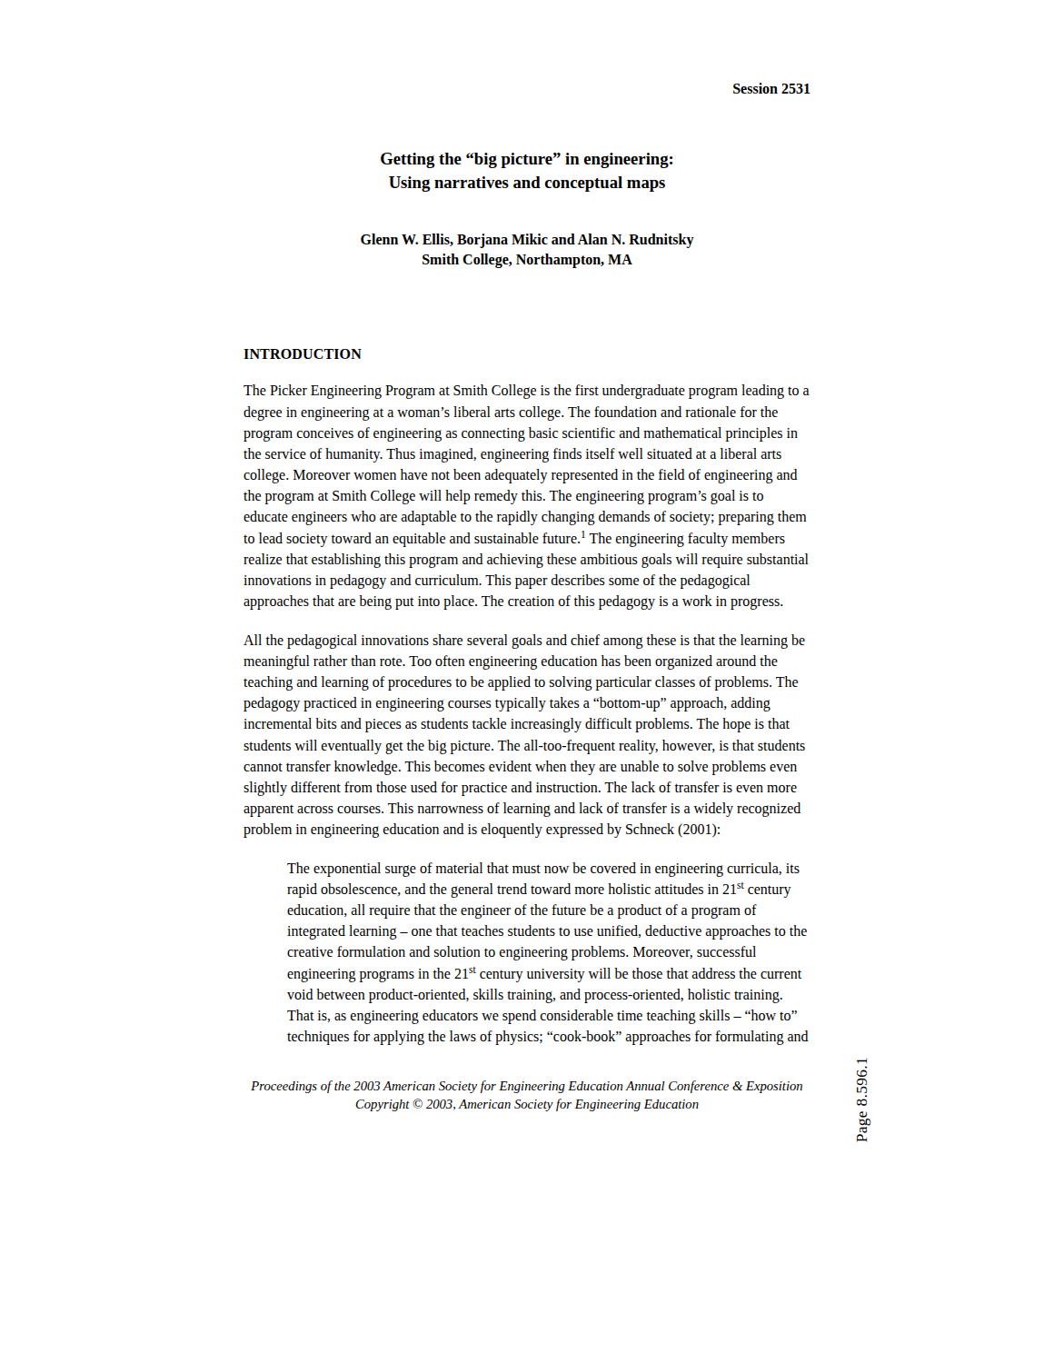Session 2531
Getting the “big picture” in engineering:
Using narratives and conceptual maps
Glenn W. Ellis, Borjana Mikic and Alan N. Rudnitsky
Smith College, Northampton, MA
INTRODUCTION
The Picker Engineering Program at Smith College is the first undergraduate program leading to a degree in engineering at a woman’s liberal arts college. The foundation and rationale for the program conceives of engineering as connecting basic scientific and mathematical principles in the service of humanity. Thus imagined, engineering finds itself well situated at a liberal arts college. Moreover women have not been adequately represented in the field of engineering and the program at Smith College will help remedy this. The engineering program’s goal is to educate engineers who are adaptable to the rapidly changing demands of society; preparing them to lead society toward an equitable and sustainable future.1 The engineering faculty members realize that establishing this program and achieving these ambitious goals will require substantial innovations in pedagogy and curriculum. This paper describes some of the pedagogical approaches that are being put into place. The creation of this pedagogy is a work in progress.
All the pedagogical innovations share several goals and chief among these is that the learning be meaningful rather than rote. Too often engineering education has been organized around the teaching and learning of procedures to be applied to solving particular classes of problems. The pedagogy practiced in engineering courses typically takes a “bottom-up” approach, adding incremental bits and pieces as students tackle increasingly difficult problems. The hope is that students will eventually get the big picture. The all-too-frequent reality, however, is that students cannot transfer knowledge. This becomes evident when they are unable to solve problems even slightly different from those used for practice and instruction. The lack of transfer is even more apparent across courses. This narrowness of learning and lack of transfer is a widely recognized problem in engineering education and is eloquently expressed by Schneck (2001):
The exponential surge of material that must now be covered in engineering curricula, its rapid obsolescence, and the general trend toward more holistic attitudes in 21st century education, all require that the engineer of the future be a product of a program of integrated learning – one that teaches students to use unified, deductive approaches to the creative formulation and solution to engineering problems. Moreover, successful engineering programs in the 21st century university will be those that address the current void between product-oriented, skills training, and process-oriented, holistic training. That is, as engineering educators we spend considerable time teaching skills – “how to” techniques for applying the laws of physics; “cook-book” approaches for formulating and
Proceedings of the 2003 American Society for Engineering Education Annual Conference & Exposition
Copyright © 2003, American Society for Engineering Education
Page 8.596.1